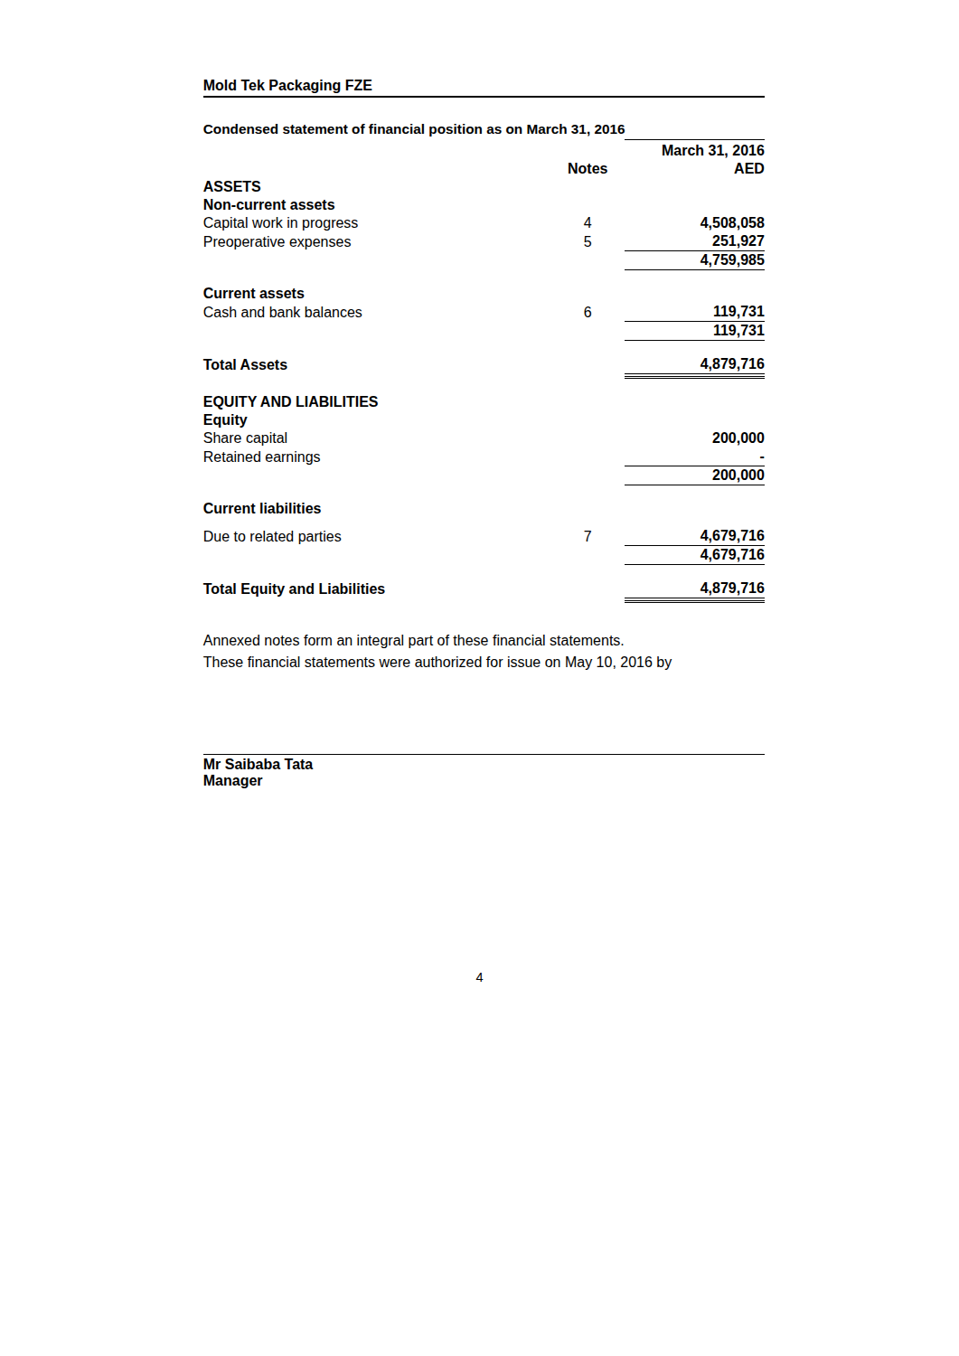Mold Tek Packaging FZE
Condensed statement of financial position as on March 31, 2016
| | | March 31, 2016 |
| | Notes | AED |
| ASSETS | | |
| Non-current assets | | |
| Capital work in progress | 4 | 4,508,058 |
| Preoperative expenses | 5 | 251,927 |
| | | 4,759,985 |
| Current assets | | |
| Cash and bank balances | 6 | 119,731 |
| | | 119,731 |
| Total Assets | | 4,879,716 |
| EQUITY AND LIABILITIES | | |
| Equity | | |
| Share capital | | 200,000 |
| Retained earnings | | - |
| | | 200,000 |
| Current liabilities | | |
| Due to related parties | 7 | 4,679,716 |
| | | 4,679,716 |
| Total Equity and Liabilities | | 4,879,716 |
Annexed notes form an integral part of these financial statements.
These financial statements were authorized for issue on May 10, 2016 by
Mr Saibaba Tata
Manager
4